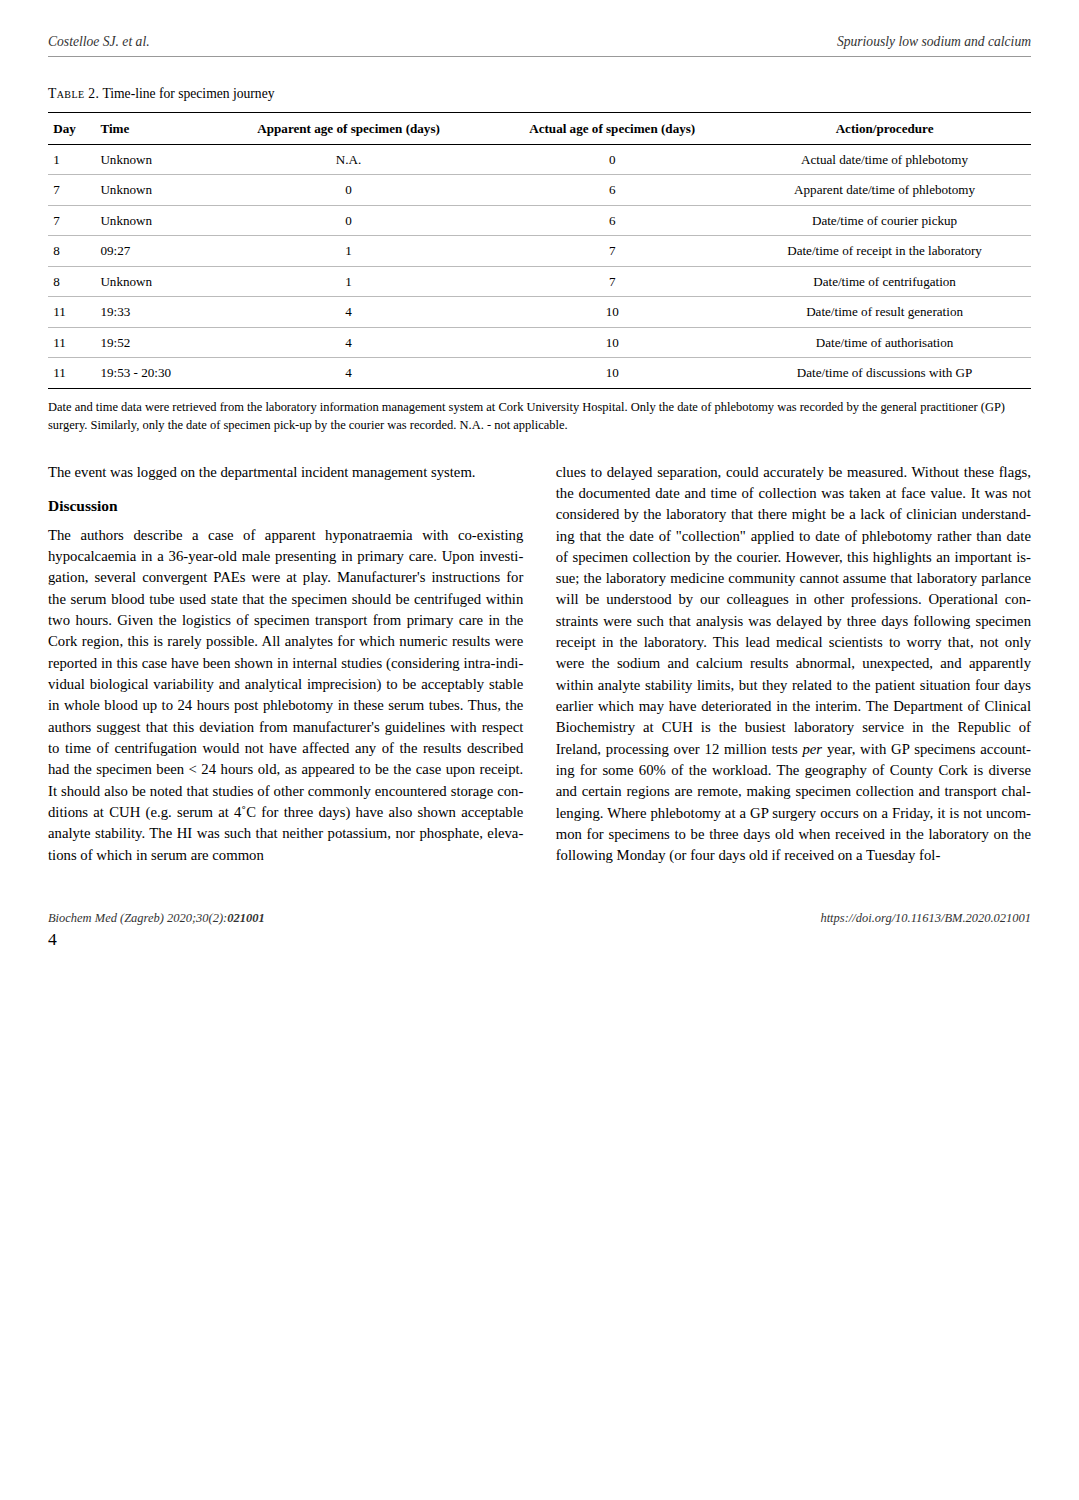Costelloe SJ. et al. Spuriously low sodium and calcium
Table 2. Time-line for specimen journey
| Day | Time | Apparent age of specimen (days) | Actual age of specimen (days) | Action/procedure |
| --- | --- | --- | --- | --- |
| 1 | Unknown | N.A. | 0 | Actual date/time of phlebotomy |
| 7 | Unknown | 0 | 6 | Apparent date/time of phlebotomy |
| 7 | Unknown | 0 | 6 | Date/time of courier pickup |
| 8 | 09:27 | 1 | 7 | Date/time of receipt in the laboratory |
| 8 | Unknown | 1 | 7 | Date/time of centrifugation |
| 11 | 19:33 | 4 | 10 | Date/time of result generation |
| 11 | 19:52 | 4 | 10 | Date/time of authorisation |
| 11 | 19:53 - 20:30 | 4 | 10 | Date/time of discussions with GP |
Date and time data were retrieved from the laboratory information management system at Cork University Hospital. Only the date of phlebotomy was recorded by the general practitioner (GP) surgery. Similarly, only the date of specimen pick-up by the courier was recorded. N.A. - not applicable.
The event was logged on the departmental incident management system.
Discussion
The authors describe a case of apparent hyponatraemia with co-existing hypocalcaemia in a 36-year-old male presenting in primary care. Upon investigation, several convergent PAEs were at play. Manufacturer's instructions for the serum blood tube used state that the specimen should be centrifuged within two hours. Given the logistics of specimen transport from primary care in the Cork region, this is rarely possible. All analytes for which numeric results were reported in this case have been shown in internal studies (considering intra-individual biological variability and analytical imprecision) to be acceptably stable in whole blood up to 24 hours post phlebotomy in these serum tubes. Thus, the authors suggest that this deviation from manufacturer's guidelines with respect to time of centrifugation would not have affected any of the results described had the specimen been < 24 hours old, as appeared to be the case upon receipt. It should also be noted that studies of other commonly encountered storage conditions at CUH (e.g. serum at 4˚C for three days) have also shown acceptable analyte stability. The HI was such that neither potassium, nor phosphate, elevations of which in serum are common
clues to delayed separation, could accurately be measured. Without these flags, the documented date and time of collection was taken at face value. It was not considered by the laboratory that there might be a lack of clinician understanding that the date of "collection" applied to date of phlebotomy rather than date of specimen collection by the courier. However, this highlights an important issue; the laboratory medicine community cannot assume that laboratory parlance will be understood by our colleagues in other professions. Operational constraints were such that analysis was delayed by three days following specimen receipt in the laboratory. This lead medical scientists to worry that, not only were the sodium and calcium results abnormal, unexpected, and apparently within analyte stability limits, but they related to the patient situation four days earlier which may have deteriorated in the interim. The Department of Clinical Biochemistry at CUH is the busiest laboratory service in the Republic of Ireland, processing over 12 million tests per year, with GP specimens accounting for some 60% of the workload. The geography of County Cork is diverse and certain regions are remote, making specimen collection and transport challenging. Where phlebotomy at a GP surgery occurs on a Friday, it is not uncommon for specimens to be three days old when received in the laboratory on the following Monday (or four days old if received on a Tuesday fol-
Biochem Med (Zagreb) 2020;30(2):021001 https://doi.org/10.11613/BM.2020.021001
4